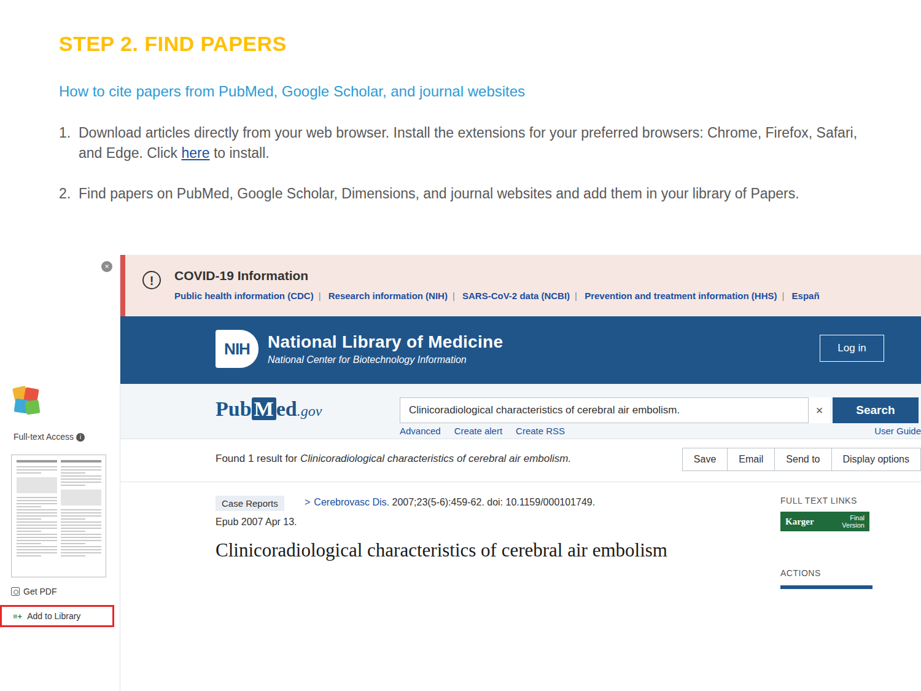STEP 2. FIND PAPERS
How to cite papers from PubMed, Google Scholar, and journal websites
1. Download articles directly from your web browser. Install the extensions for your preferred browsers: Chrome, Firefox, Safari, and Edge. Click here to install.
2. Find papers on PubMed, Google Scholar, Dimensions, and journal websites and add them in your library of Papers.
×
Full-text Accessi
Get PDF
≡+Add to Library
!
COVID-19 Information
Public health information (CDC)| Research information (NIH)| SARS-CoV-2 data (NCBI)| Prevention and treatment information (HHS)| Españ
NIH
National Library of Medicine
National Center for Biotechnology Information
Log in
PubMed.gov
Clinicoradiological characteristics of cerebral air embolism.
×
Search
Advanced Create alert Create RSS
User Guide
Found 1 result for Clinicoradiological characteristics of cerebral air embolism.
Save
Email
Send to
Display options
Case Reports
>Cerebrovasc Dis. 2007;23(5-6):459-62. doi: 10.1159/000101749.
Epub 2007 Apr 13.
Clinicoradiological characteristics of cerebral air embolism
FULL TEXT LINKS
Karger
Final
Version
ACTIONS